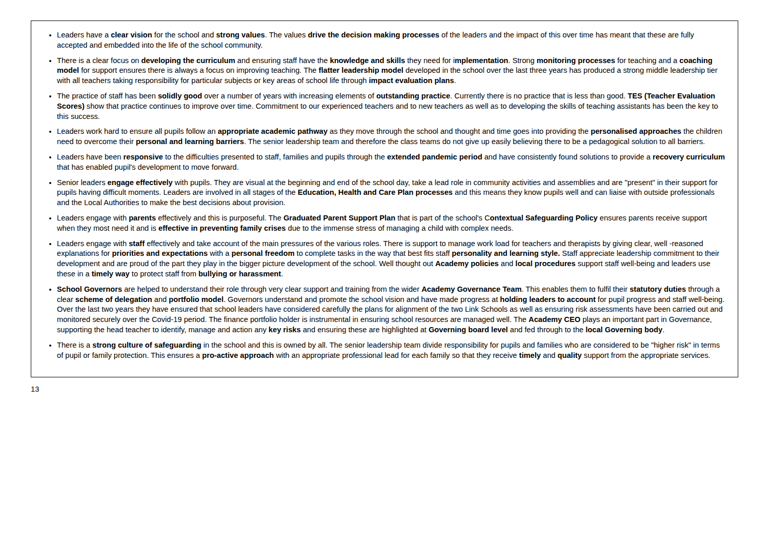Leaders have a clear vision for the school and strong values. The values drive the decision making processes of the leaders and the impact of this over time has meant that these are fully accepted and embedded into the life of the school community.
There is a clear focus on developing the curriculum and ensuring staff have the knowledge and skills they need for implementation. Strong monitoring processes for teaching and a coaching model for support ensures there is always a focus on improving teaching. The flatter leadership model developed in the school over the last three years has produced a strong middle leadership tier with all teachers taking responsibility for particular subjects or key areas of school life through impact evaluation plans.
The practice of staff has been solidly good over a number of years with increasing elements of outstanding practice. Currently there is no practice that is less than good. TES (Teacher Evaluation Scores) show that practice continues to improve over time. Commitment to our experienced teachers and to new teachers as well as to developing the skills of teaching assistants has been the key to this success.
Leaders work hard to ensure all pupils follow an appropriate academic pathway as they move through the school and thought and time goes into providing the personalised approaches the children need to overcome their personal and learning barriers. The senior leadership team and therefore the class teams do not give up easily believing there to be a pedagogical solution to all barriers.
Leaders have been responsive to the difficulties presented to staff, families and pupils through the extended pandemic period and have consistently found solutions to provide a recovery curriculum that has enabled pupil's development to move forward.
Senior leaders engage effectively with pupils. They are visual at the beginning and end of the school day, take a lead role in community activities and assemblies and are "present" in their support for pupils having difficult moments. Leaders are involved in all stages of the Education, Health and Care Plan processes and this means they know pupils well and can liaise with outside professionals and the Local Authorities to make the best decisions about provision.
Leaders engage with parents effectively and this is purposeful. The Graduated Parent Support Plan that is part of the school's Contextual Safeguarding Policy ensures parents receive support when they most need it and is effective in preventing family crises due to the immense stress of managing a child with complex needs.
Leaders engage with staff effectively and take account of the main pressures of the various roles. There is support to manage work load for teachers and therapists by giving clear, well -reasoned explanations for priorities and expectations with a personal freedom to complete tasks in the way that best fits staff personality and learning style. Staff appreciate leadership commitment to their development and are proud of the part they play in the bigger picture development of the school. Well thought out Academy policies and local procedures support staff well-being and leaders use these in a timely way to protect staff from bullying or harassment.
School Governors are helped to understand their role through very clear support and training from the wider Academy Governance Team. This enables them to fulfil their statutory duties through a clear scheme of delegation and portfolio model. Governors understand and promote the school vision and have made progress at holding leaders to account for pupil progress and staff well-being. Over the last two years they have ensured that school leaders have considered carefully the plans for alignment of the two Link Schools as well as ensuring risk assessments have been carried out and monitored securely over the Covid-19 period. The finance portfolio holder is instrumental in ensuring school resources are managed well. The Academy CEO plays an important part in Governance, supporting the head teacher to identify, manage and action any key risks and ensuring these are highlighted at Governing board level and fed through to the local Governing body.
There is a strong culture of safeguarding in the school and this is owned by all. The senior leadership team divide responsibility for pupils and families who are considered to be "higher risk" in terms of pupil or family protection. This ensures a pro-active approach with an appropriate professional lead for each family so that they receive timely and quality support from the appropriate services.
13